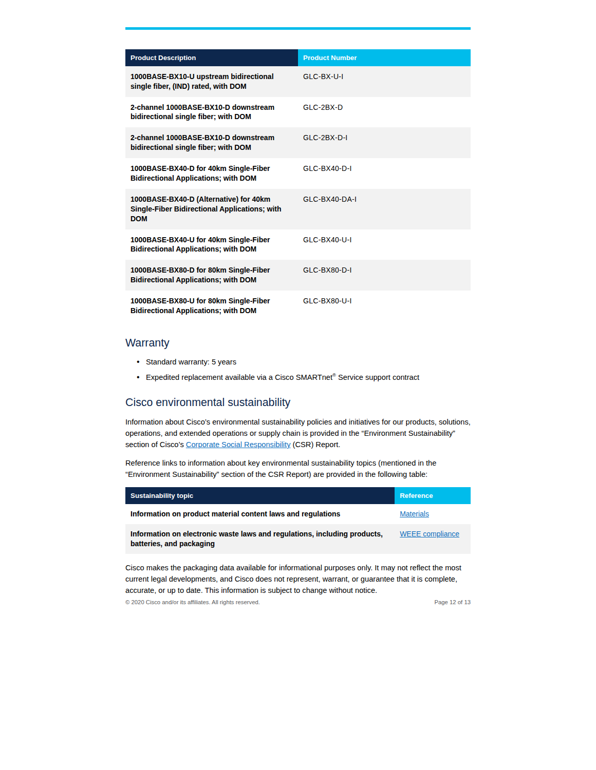| Product Description | Product Number |
| --- | --- |
| 1000BASE-BX10-U upstream bidirectional single fiber, (IND) rated, with DOM | GLC-BX-U-I |
| 2-channel 1000BASE-BX10-D downstream bidirectional single fiber; with DOM | GLC-2BX-D |
| 2-channel 1000BASE-BX10-D downstream bidirectional single fiber; with DOM | GLC-2BX-D-I |
| 1000BASE-BX40-D for 40km Single-Fiber Bidirectional Applications; with DOM | GLC-BX40-D-I |
| 1000BASE-BX40-D (Alternative) for 40km Single-Fiber Bidirectional Applications; with DOM | GLC-BX40-DA-I |
| 1000BASE-BX40-U for 40km Single-Fiber Bidirectional Applications; with DOM | GLC-BX40-U-I |
| 1000BASE-BX80-D for 80km Single-Fiber Bidirectional Applications; with DOM | GLC-BX80-D-I |
| 1000BASE-BX80-U for 80km Single-Fiber Bidirectional Applications; with DOM | GLC-BX80-U-I |
Warranty
Standard warranty: 5 years
Expedited replacement available via a Cisco SMARTnet® Service support contract
Cisco environmental sustainability
Information about Cisco’s environmental sustainability policies and initiatives for our products, solutions, operations, and extended operations or supply chain is provided in the “Environment Sustainability” section of Cisco’s Corporate Social Responsibility (CSR) Report.
Reference links to information about key environmental sustainability topics (mentioned in the “Environment Sustainability” section of the CSR Report) are provided in the following table:
| Sustainability topic | Reference |
| --- | --- |
| Information on product material content laws and regulations | Materials |
| Information on electronic waste laws and regulations, including products, batteries, and packaging | WEEE compliance |
Cisco makes the packaging data available for informational purposes only. It may not reflect the most current legal developments, and Cisco does not represent, warrant, or guarantee that it is complete, accurate, or up to date. This information is subject to change without notice.
© 2020 Cisco and/or its affiliates. All rights reserved. Page 12 of 13